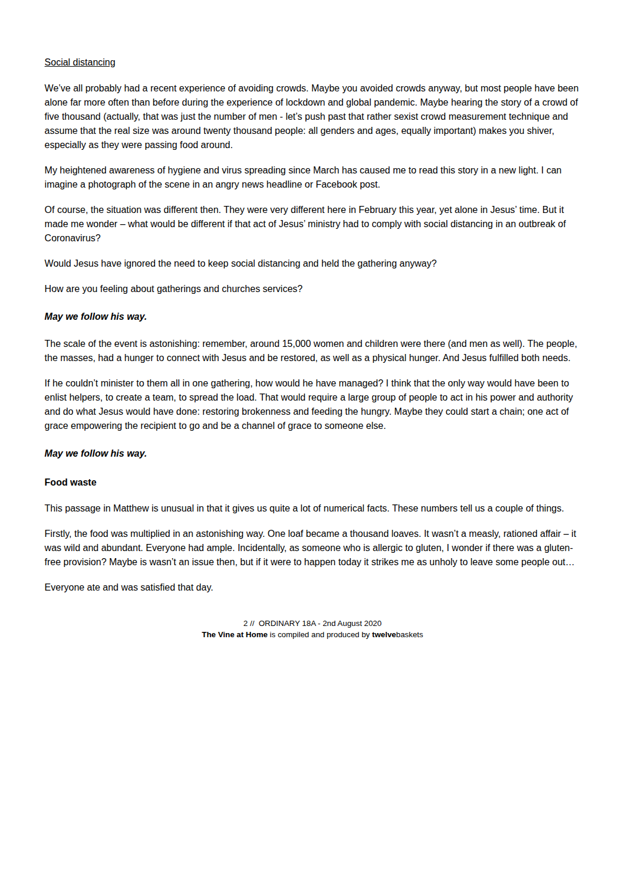Social distancing
We’ve all probably had a recent experience of avoiding crowds. Maybe you avoided crowds anyway, but most people have been alone far more often than before during the experience of lockdown and global pandemic. Maybe hearing the story of a crowd of five thousand (actually, that was just the number of men - let’s push past that rather sexist crowd measurement technique and assume that the real size was around twenty thousand people: all genders and ages, equally important) makes you shiver, especially as they were passing food around.
My heightened awareness of hygiene and virus spreading since March has caused me to read this story in a new light. I can imagine a photograph of the scene in an angry news headline or Facebook post.
Of course, the situation was different then. They were very different here in February this year, yet alone in Jesus’ time. But it made me wonder – what would be different if that act of Jesus’ ministry had to comply with social distancing in an outbreak of Coronavirus?
Would Jesus have ignored the need to keep social distancing and held the gathering anyway?
How are you feeling about gatherings and churches services?
May we follow his way.
The scale of the event is astonishing: remember, around 15,000 women and children were there (and men as well). The people, the masses, had a hunger to connect with Jesus and be restored, as well as a physical hunger. And Jesus fulfilled both needs.
If he couldn’t minister to them all in one gathering, how would he have managed? I think that the only way would have been to enlist helpers, to create a team, to spread the load. That would require a large group of people to act in his power and authority and do what Jesus would have done: restoring brokenness and feeding the hungry. Maybe they could start a chain; one act of grace empowering the recipient to go and be a channel of grace to someone else.
May we follow his way.
Food waste
This passage in Matthew is unusual in that it gives us quite a lot of numerical facts. These numbers tell us a couple of things.
Firstly, the food was multiplied in an astonishing way. One loaf became a thousand loaves. It wasn’t a measly, rationed affair – it was wild and abundant. Everyone had ample. Incidentally, as someone who is allergic to gluten, I wonder if there was a gluten-free provision? Maybe is wasn’t an issue then, but if it were to happen today it strikes me as unholy to leave some people out…
Everyone ate and was satisfied that day.
2 // ORDINARY 18A - 2nd August 2020
The Vine at Home is compiled and produced by twelvebaskets